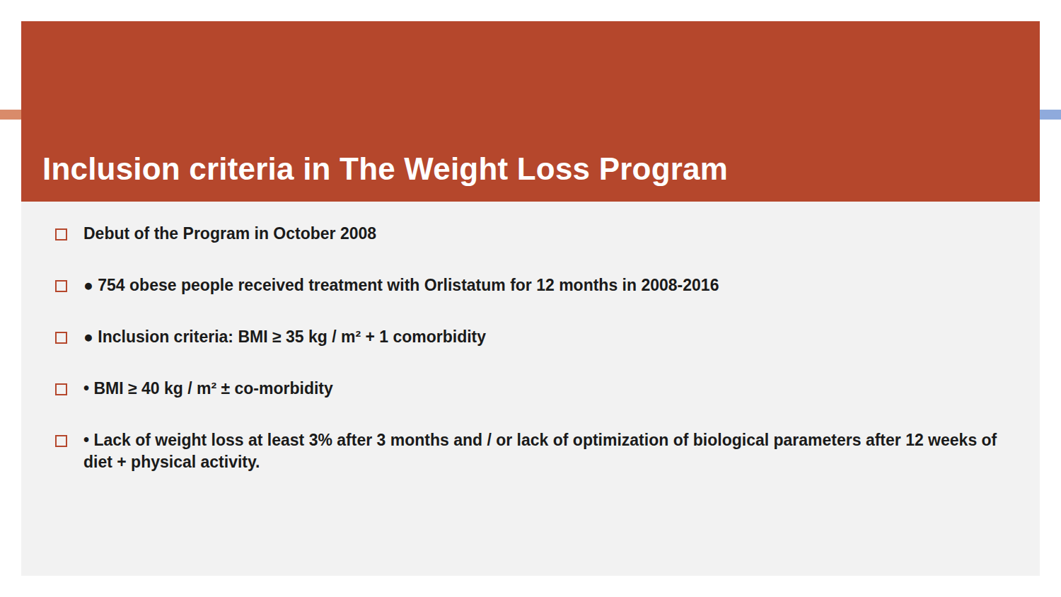Inclusion criteria in The Weight Loss Program
Debut of the Program in October 2008
● 754 obese people received treatment with Orlistatum for 12 months in 2008-2016
● Inclusion criteria: BMI ≥ 35 kg / m² + 1 comorbidity
• BMI ≥ 40 kg / m² ± co-morbidity
• Lack of weight loss at least 3% after 3 months and / or lack of optimization of biological parameters after 12 weeks of diet + physical activity.